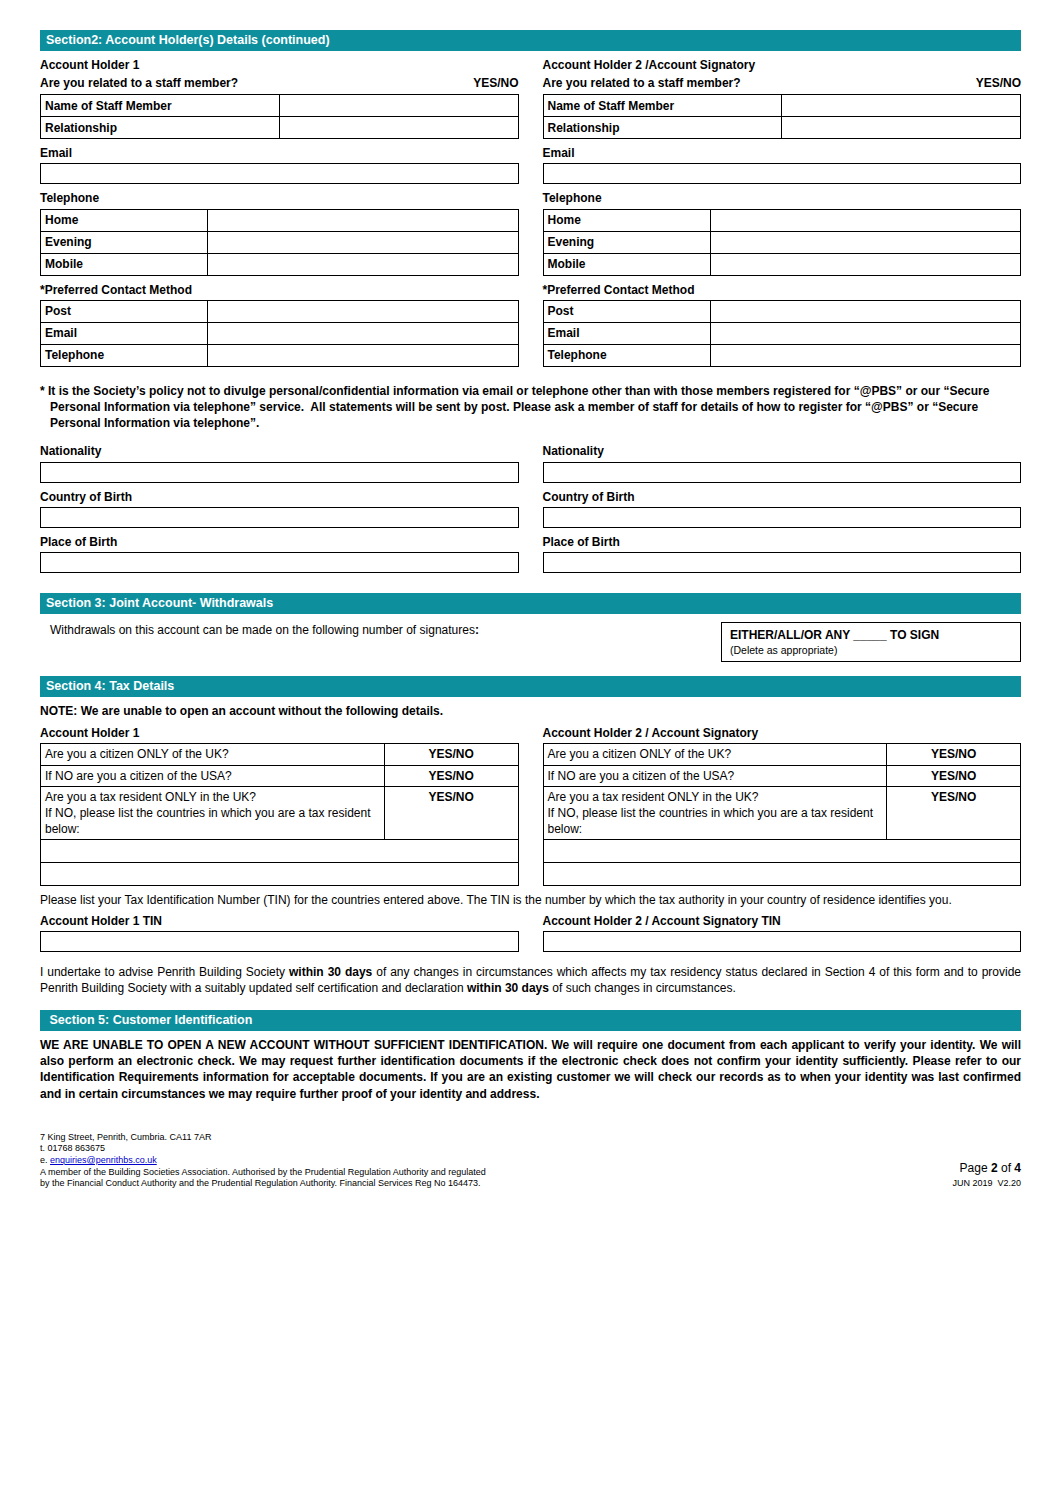Section2: Account Holder(s) Details (continued)
Account Holder 1
Are you related to a staff member?YES/NO
| Name of Staff Member | |
| Relationship | |
Email
Telephone
| Home | |
| Evening | |
| Mobile | |
*Preferred Contact Method
| Post | |
| Email | |
| Telephone | |
Account Holder 2 /Account Signatory
Are you related to a staff member?YES/NO
| Name of Staff Member | |
| Relationship | |
Email
Telephone
| Home | |
| Evening | |
| Mobile | |
*Preferred Contact Method
| Post | |
| Email | |
| Telephone | |
* It is the Society’s policy not to divulge personal/confidential information via email or telephone other than with those members registered for “@PBS” or our “Secure Personal Information via telephone” service. All statements will be sent by post. Please ask a member of staff for details of how to register for “@PBS” or “Secure Personal Information via telephone”.
Nationality
Country of Birth
Place of Birth
Nationality
Country of Birth
Place of Birth
Section 3: Joint Account- Withdrawals
Withdrawals on this account can be made on the following number of signatures:
EITHER/ALL/OR ANY _____ TO SIGN
(Delete as appropriate)
Section 4: Tax Details
NOTE: We are unable to open an account without the following details.
Account Holder 1
| Are you a citizen ONLY of the UK? | YES/NO |
| If NO are you a citizen of the USA? | YES/NO |
| Are you a tax resident ONLY in the UK? If NO, please list the countries in which you are a tax resident below: | YES/NO |
Account Holder 2 / Account Signatory
| Are you a citizen ONLY of the UK? | YES/NO |
| If NO are you a citizen of the USA? | YES/NO |
| Are you a tax resident ONLY in the UK? If NO, please list the countries in which you are a tax resident below: | YES/NO |
Please list your Tax Identification Number (TIN) for the countries entered above. The TIN is the number by which the tax authority in your country of residence identifies you.
Account Holder 1 TIN
Account Holder 2 / Account Signatory TIN
I undertake to advise Penrith Building Society within 30 days of any changes in circumstances which affects my tax residency status declared in Section 4 of this form and to provide Penrith Building Society with a suitably updated self certification and declaration within 30 days of such changes in circumstances.
Section 5: Customer Identification
WE ARE UNABLE TO OPEN A NEW ACCOUNT WITHOUT SUFFICIENT IDENTIFICATION. We will require one document from each applicant to verify your identity. We will also perform an electronic check. We may request further identification documents if the electronic check does not confirm your identity sufficiently. Please refer to our Identification Requirements information for acceptable documents. If you are an existing customer we will check our records as to when your identity was last confirmed and in certain circumstances we may require further proof of your identity and address.
7 King Street, Penrith, Cumbria. CA11 7AR
t. 01768 863675
e. enquiries@penrithbs.co.uk
A member of the Building Societies Association. Authorised by the Prudential Regulation Authority and regulated
by the Financial Conduct Authority and the Prudential Regulation Authority. Financial Services Reg No 164473.
Page 2 of 4
JUN 2019 V2.20